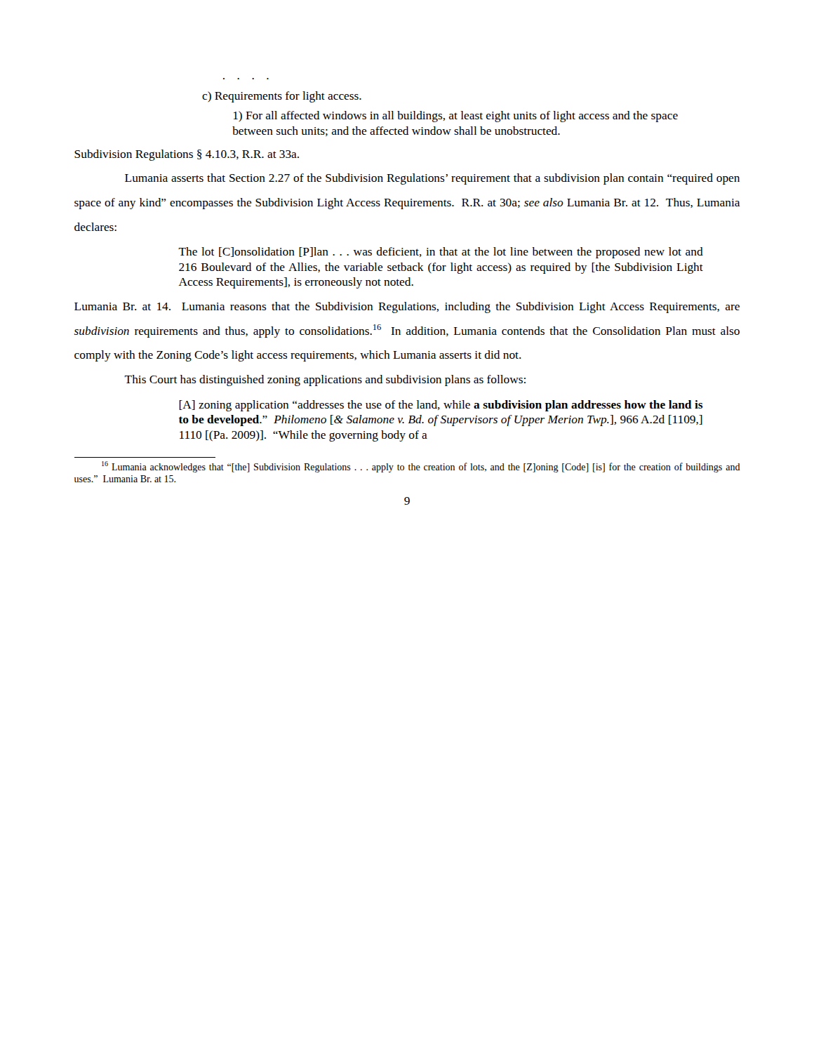. . . .
c) Requirements for light access.
1) For all affected windows in all buildings, at least eight units of light access and the space between such units; and the affected window shall be unobstructed.
Subdivision Regulations § 4.10.3, R.R. at 33a.
Lumania asserts that Section 2.27 of the Subdivision Regulations’ requirement that a subdivision plan contain “required open space of any kind” encompasses the Subdivision Light Access Requirements. R.R. at 30a; see also Lumania Br. at 12. Thus, Lumania declares:
The lot [C]onsolidation [P]lan . . . was deficient, in that at the lot line between the proposed new lot and 216 Boulevard of the Allies, the variable setback (for light access) as required by [the Subdivision Light Access Requirements], is erroneously not noted.
Lumania Br. at 14. Lumania reasons that the Subdivision Regulations, including the Subdivision Light Access Requirements, are subdivision requirements and thus, apply to consolidations.16 In addition, Lumania contends that the Consolidation Plan must also comply with the Zoning Code’s light access requirements, which Lumania asserts it did not.
This Court has distinguished zoning applications and subdivision plans as follows:
[A] zoning application “addresses the use of the land, while a subdivision plan addresses how the land is to be developed.” Philomeno [& Salamone v. Bd. of Supervisors of Upper Merion Twp.], 966 A.2d [1109,] 1110 [(Pa. 2009)]. “While the governing body of a
16 Lumania acknowledges that “[the] Subdivision Regulations . . . apply to the creation of lots, and the [Z]oning [Code] [is] for the creation of buildings and uses.” Lumania Br. at 15.
9